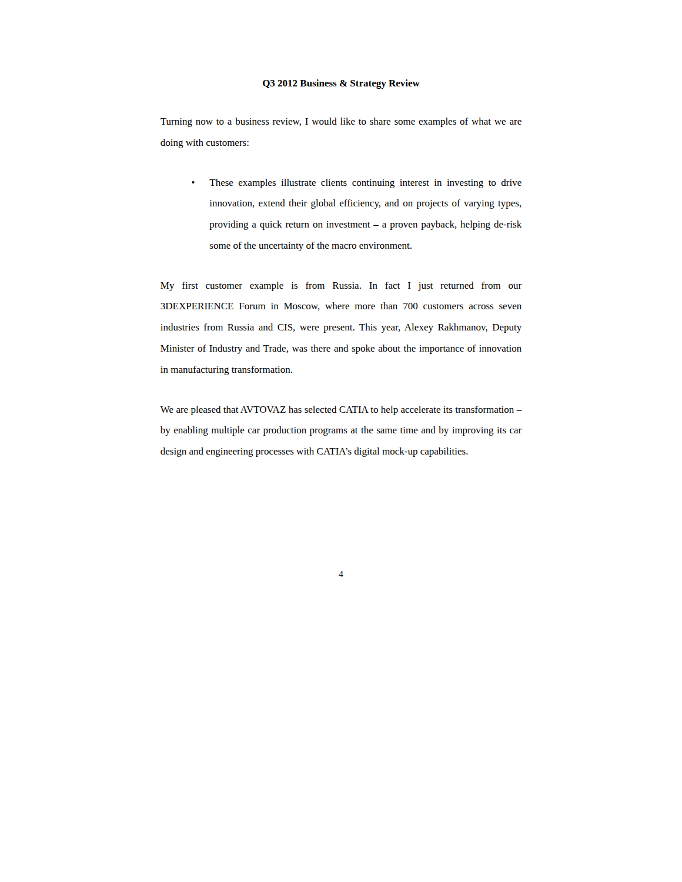Q3 2012 Business & Strategy Review
Turning now to a business review, I would like to share some examples of what we are doing with customers:
These examples illustrate clients continuing interest in investing to drive innovation, extend their global efficiency, and on projects of varying types, providing a quick return on investment – a proven payback, helping de-risk some of the uncertainty of the macro environment.
My first customer example is from Russia. In fact I just returned from our 3DEXPERIENCE Forum in Moscow, where more than 700 customers across seven industries from Russia and CIS, were present. This year, Alexey Rakhmanov, Deputy Minister of Industry and Trade, was there and spoke about the importance of innovation in manufacturing transformation.
We are pleased that AVTOVAZ has selected CATIA to help accelerate its transformation – by enabling multiple car production programs at the same time and by improving its car design and engineering processes with CATIA’s digital mock-up capabilities.
4